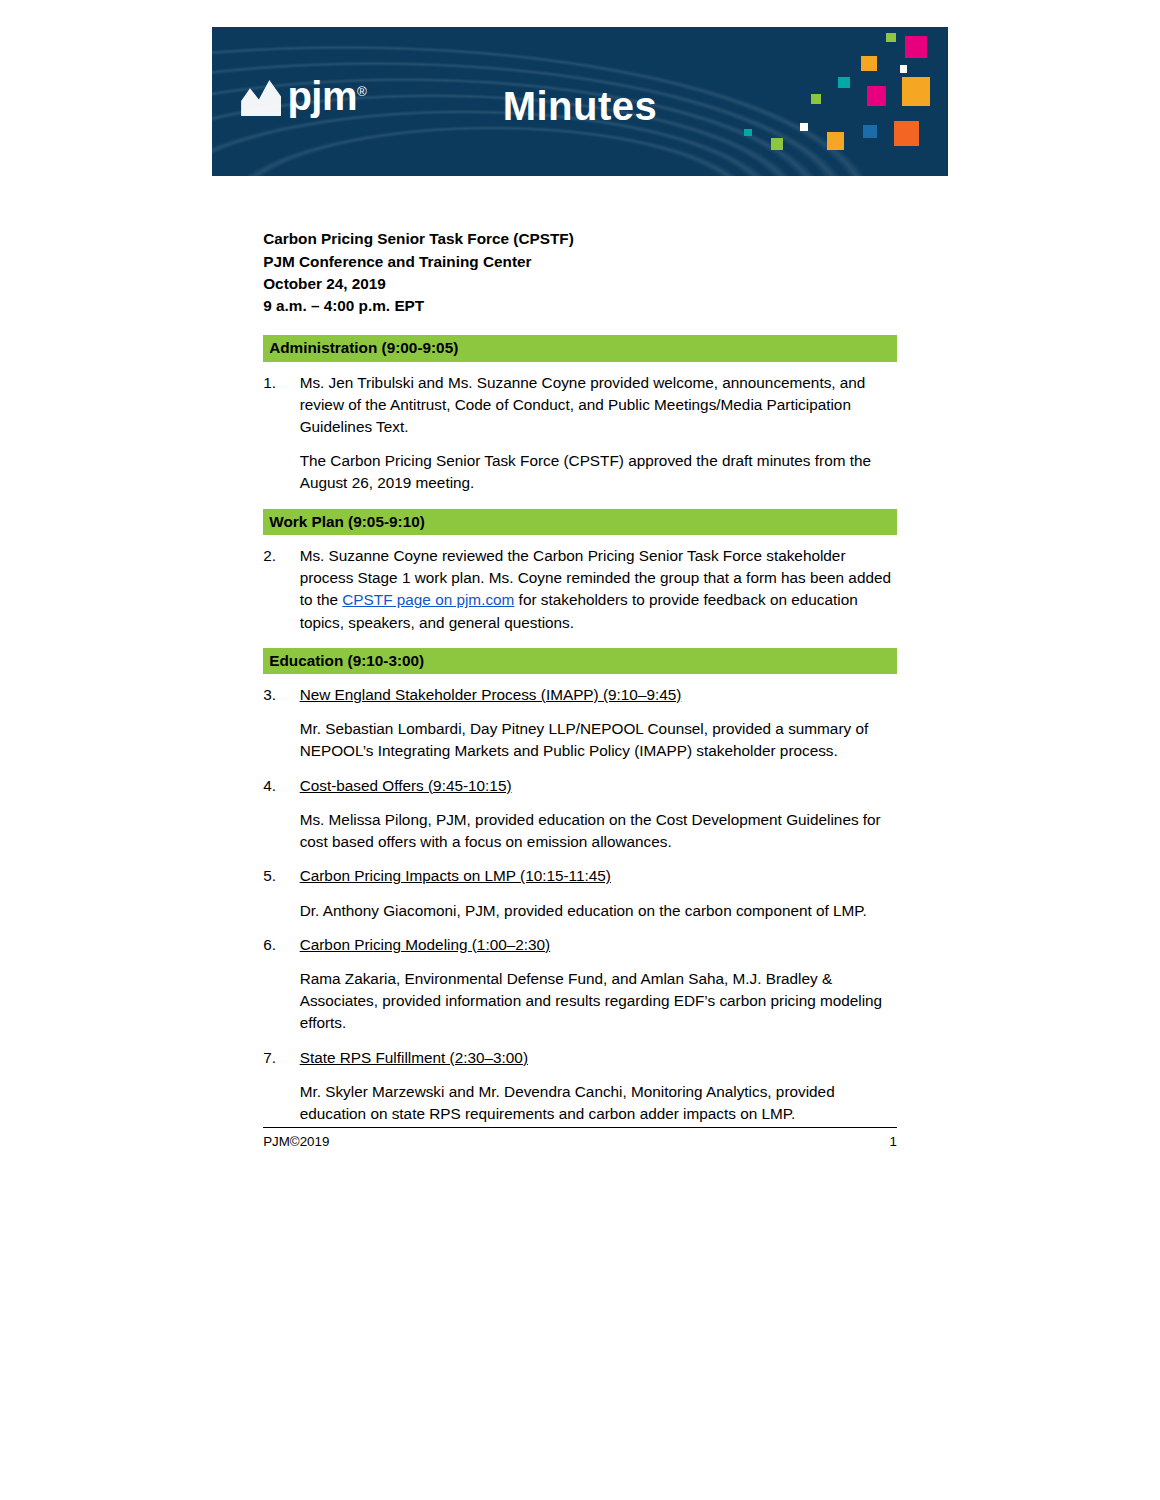pjm®
Minutes
Carbon Pricing Senior Task Force (CPSTF)
PJM Conference and Training Center
October 24, 2019
9 a.m. – 4:00 p.m. EPT
Administration (9:00-9:05)
Ms. Jen Tribulski and Ms. Suzanne Coyne provided welcome, announcements, and review of the Antitrust, Code of Conduct, and Public Meetings/Media Participation Guidelines Text.
The Carbon Pricing Senior Task Force (CPSTF) approved the draft minutes from the August 26, 2019 meeting.
Work Plan (9:05-9:10)
Ms. Suzanne Coyne reviewed the Carbon Pricing Senior Task Force stakeholder process Stage 1 work plan. Ms. Coyne reminded the group that a form has been added to the CPSTF page on pjm.com for stakeholders to provide feedback on education topics, speakers, and general questions.
Education (9:10-3:00)
New England Stakeholder Process (IMAPP) (9:10–9:45)
Mr. Sebastian Lombardi, Day Pitney LLP/NEPOOL Counsel, provided a summary of NEPOOL’s Integrating Markets and Public Policy (IMAPP) stakeholder process.
Cost-based Offers (9:45-10:15)
Ms. Melissa Pilong, PJM, provided education on the Cost Development Guidelines for cost based offers with a focus on emission allowances.
Carbon Pricing Impacts on LMP (10:15-11:45)
Dr. Anthony Giacomoni, PJM, provided education on the carbon component of LMP.
Carbon Pricing Modeling (1:00–2:30)
Rama Zakaria, Environmental Defense Fund, and Amlan Saha, M.J. Bradley & Associates, provided information and results regarding EDF’s carbon pricing modeling efforts.
State RPS Fulfillment (2:30–3:00)
Mr. Skyler Marzewski and Mr. Devendra Canchi, Monitoring Analytics, provided education on state RPS requirements and carbon adder impacts on LMP.
PJM©2019 1